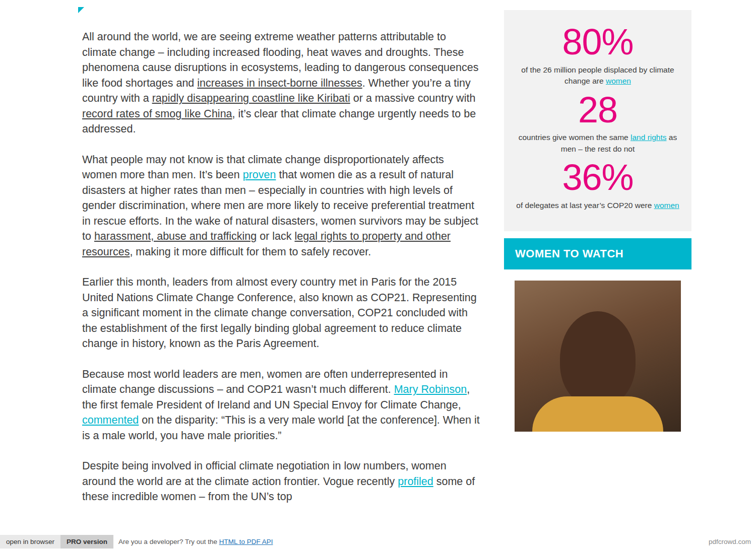All around the world, we are seeing extreme weather patterns attributable to climate change – including increased flooding, heat waves and droughts. These phenomena cause disruptions in ecosystems, leading to dangerous consequences like food shortages and increases in insect-borne illnesses. Whether you’re a tiny country with a rapidly disappearing coastline like Kiribati or a massive country with record rates of smog like China, it’s clear that climate change urgently needs to be addressed.
What people may not know is that climate change disproportionately affects women more than men. It’s been proven that women die as a result of natural disasters at higher rates than men – especially in countries with high levels of gender discrimination, where men are more likely to receive preferential treatment in rescue efforts. In the wake of natural disasters, women survivors may be subject to harassment, abuse and trafficking or lack legal rights to property and other resources, making it more difficult for them to safely recover.
Earlier this month, leaders from almost every country met in Paris for the 2015 United Nations Climate Change Conference, also known as COP21. Representing a significant moment in the climate change conversation, COP21 concluded with the establishment of the first legally binding global agreement to reduce climate change in history, known as the Paris Agreement.
Because most world leaders are men, women are often underrepresented in climate change discussions – and COP21 wasn’t much different. Mary Robinson, the first female President of Ireland and UN Special Envoy for Climate Change, commented on the disparity: “This is a very male world [at the conference]. When it is a male world, you have male priorities.”
Despite being involved in official climate negotiation in low numbers, women around the world are at the climate action frontier. Vogue recently profiled some of these incredible women – from the UN’s top
80%
of the 26 million people displaced by climate change are women
28
countries give women the same land rights as men – the rest do not
36%
of delegates at last year’s COP20 were women
WOMEN TO WATCH
open in browser PRO version Are you a developer? Try out the HTML to PDF API
pdfcrowd.com